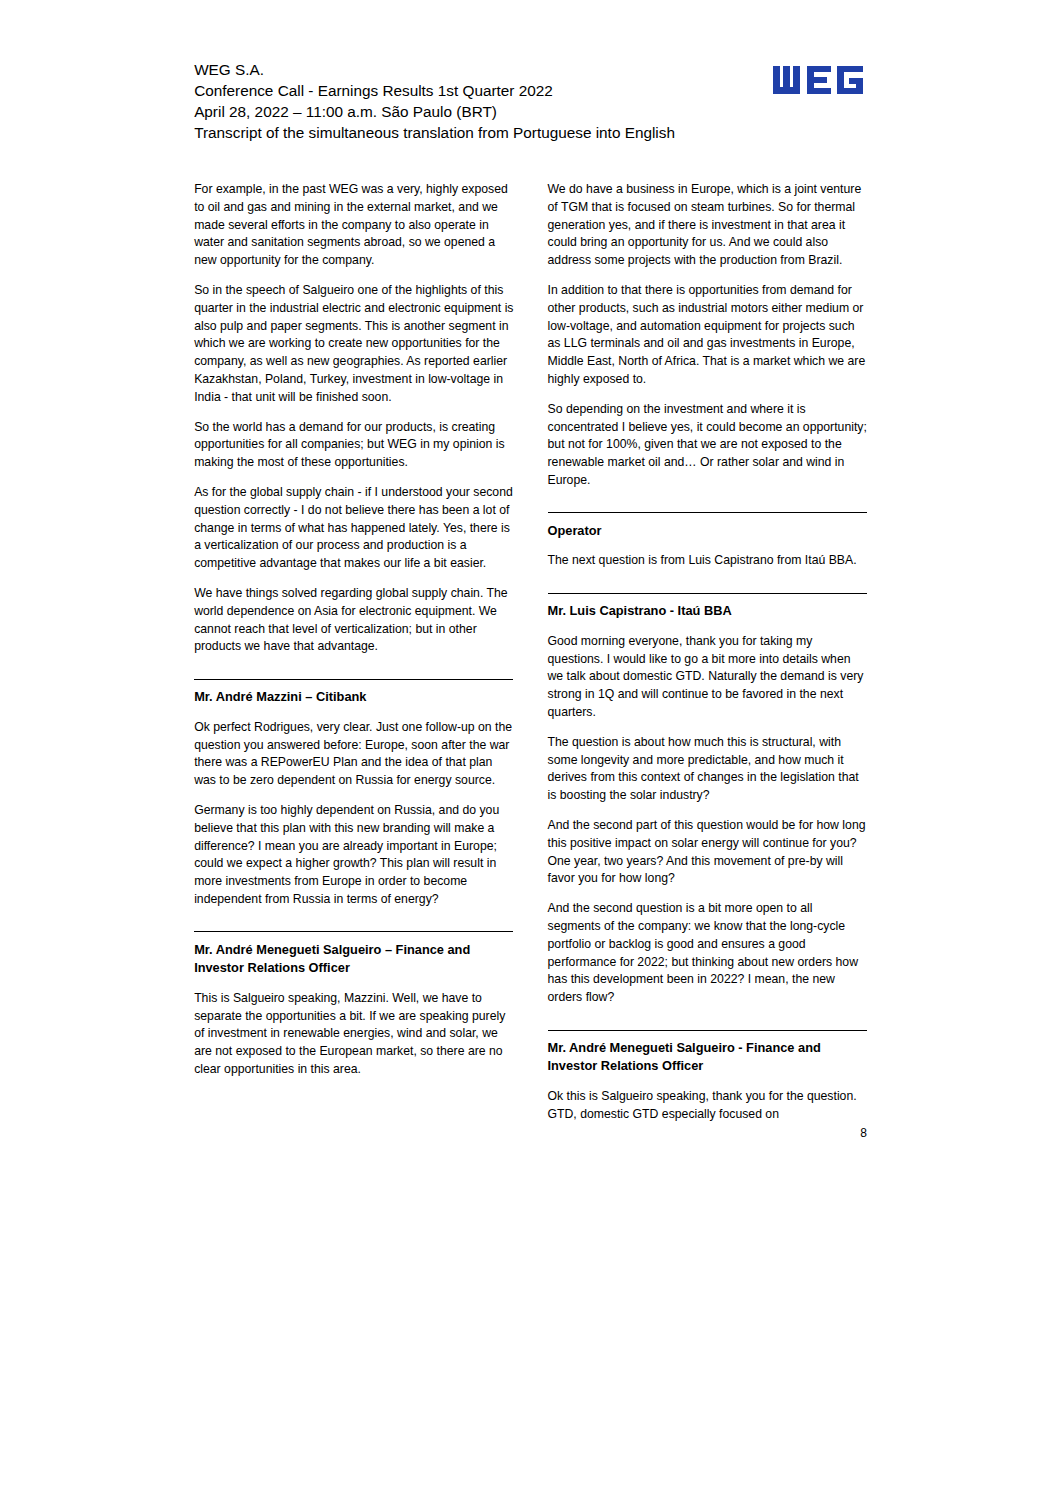WEG S.A.
Conference Call - Earnings Results 1st Quarter 2022
April 28, 2022 – 11:00 a.m. São Paulo (BRT)
Transcript of the simultaneous translation from Portuguese into English
For example, in the past WEG was a very, highly exposed to oil and gas and mining in the external market, and we made several efforts in the company to also operate in water and sanitation segments abroad, so we opened a new opportunity for the company.
So in the speech of Salgueiro one of the highlights of this quarter in the industrial electric and electronic equipment is also pulp and paper segments. This is another segment in which we are working to create new opportunities for the company, as well as new geographies. As reported earlier Kazakhstan, Poland, Turkey, investment in low-voltage in India - that unit will be finished soon.
So the world has a demand for our products, is creating opportunities for all companies; but WEG in my opinion is making the most of these opportunities.
As for the global supply chain - if I understood your second question correctly - I do not believe there has been a lot of change in terms of what has happened lately. Yes, there is a verticalization of our process and production is a competitive advantage that makes our life a bit easier.
We have things solved regarding global supply chain. The world dependence on Asia for electronic equipment. We cannot reach that level of verticalization; but in other products we have that advantage.
Mr. André Mazzini – Citibank
Ok perfect Rodrigues, very clear. Just one follow-up on the question you answered before: Europe, soon after the war there was a REPowerEU Plan and the idea of that plan was to be zero dependent on Russia for energy source.
Germany is too highly dependent on Russia, and do you believe that this plan with this new branding will make a difference? I mean you are already important in Europe; could we expect a higher growth? This plan will result in more investments from Europe in order to become independent from Russia in terms of energy?
Mr. André Menegueti Salgueiro – Finance and Investor Relations Officer
This is Salgueiro speaking, Mazzini. Well, we have to separate the opportunities a bit. If we are speaking purely of investment in renewable energies, wind and solar, we are not exposed to the European market, so there are no clear opportunities in this area.
We do have a business in Europe, which is a joint venture of TGM that is focused on steam turbines. So for thermal generation yes, and if there is investment in that area it could bring an opportunity for us. And we could also address some projects with the production from Brazil.
In addition to that there is opportunities from demand for other products, such as industrial motors either medium or low-voltage, and automation equipment for projects such as LLG terminals and oil and gas investments in Europe, Middle East, North of Africa. That is a market which we are highly exposed to.
So depending on the investment and where it is concentrated I believe yes, it could become an opportunity; but not for 100%, given that we are not exposed to the renewable market oil and… Or rather solar and wind in Europe.
Operator
The next question is from Luis Capistrano from Itaú BBA.
Mr. Luis Capistrano - Itaú BBA
Good morning everyone, thank you for taking my questions. I would like to go a bit more into details when we talk about domestic GTD. Naturally the demand is very strong in 1Q and will continue to be favored in the next quarters.
The question is about how much this is structural, with some longevity and more predictable, and how much it derives from this context of changes in the legislation that is boosting the solar industry?
And the second part of this question would be for how long this positive impact on solar energy will continue for you? One year, two years? And this movement of pre-by will favor you for how long?
And the second question is a bit more open to all segments of the company: we know that the long-cycle portfolio or backlog is good and ensures a good performance for 2022; but thinking about new orders how has this development been in 2022? I mean, the new orders flow?
Mr. André Menegueti Salgueiro - Finance and Investor Relations Officer
Ok this is Salgueiro speaking, thank you for the question. GTD, domestic GTD especially focused on
8